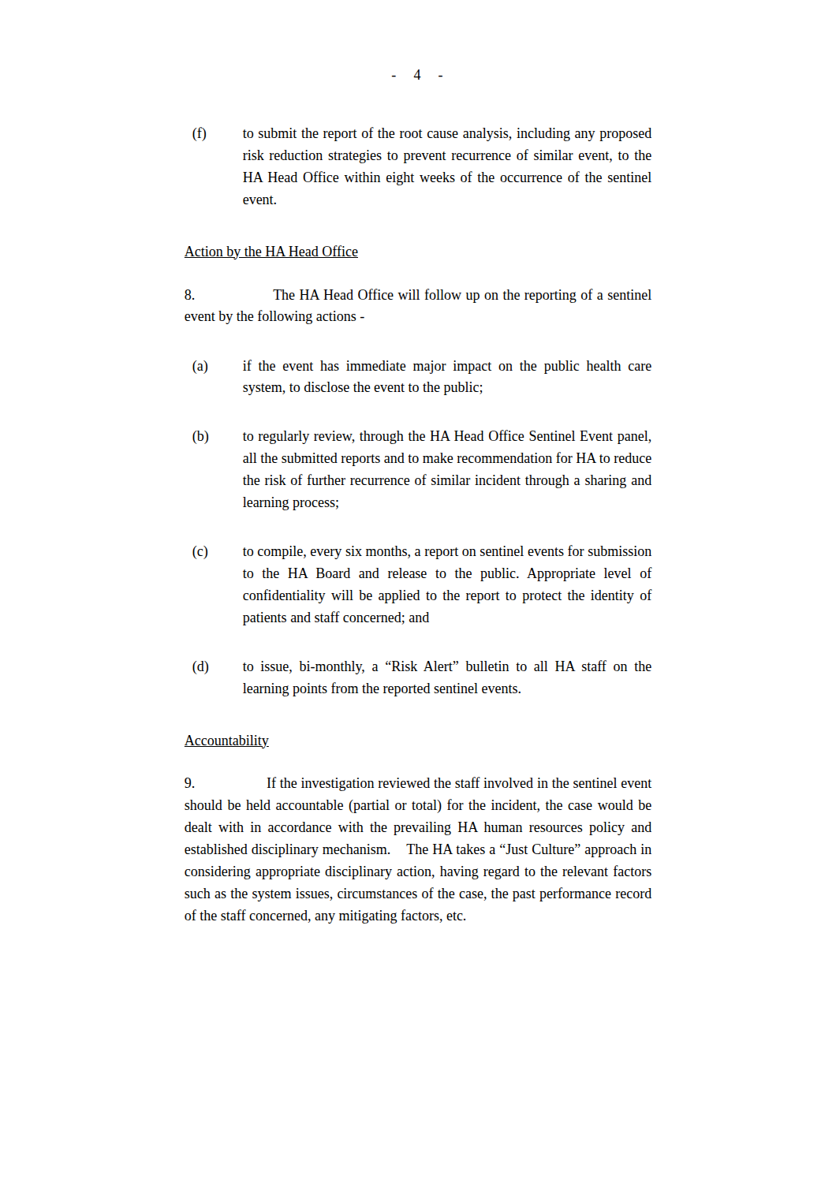- 4 -
(f) to submit the report of the root cause analysis, including any proposed risk reduction strategies to prevent recurrence of similar event, to the HA Head Office within eight weeks of the occurrence of the sentinel event.
Action by the HA Head Office
8. The HA Head Office will follow up on the reporting of a sentinel event by the following actions -
(a) if the event has immediate major impact on the public health care system, to disclose the event to the public;
(b) to regularly review, through the HA Head Office Sentinel Event panel, all the submitted reports and to make recommendation for HA to reduce the risk of further recurrence of similar incident through a sharing and learning process;
(c) to compile, every six months, a report on sentinel events for submission to the HA Board and release to the public. Appropriate level of confidentiality will be applied to the report to protect the identity of patients and staff concerned; and
(d) to issue, bi-monthly, a “Risk Alert” bulletin to all HA staff on the learning points from the reported sentinel events.
Accountability
9. If the investigation reviewed the staff involved in the sentinel event should be held accountable (partial or total) for the incident, the case would be dealt with in accordance with the prevailing HA human resources policy and established disciplinary mechanism. The HA takes a “Just Culture” approach in considering appropriate disciplinary action, having regard to the relevant factors such as the system issues, circumstances of the case, the past performance record of the staff concerned, any mitigating factors, etc.